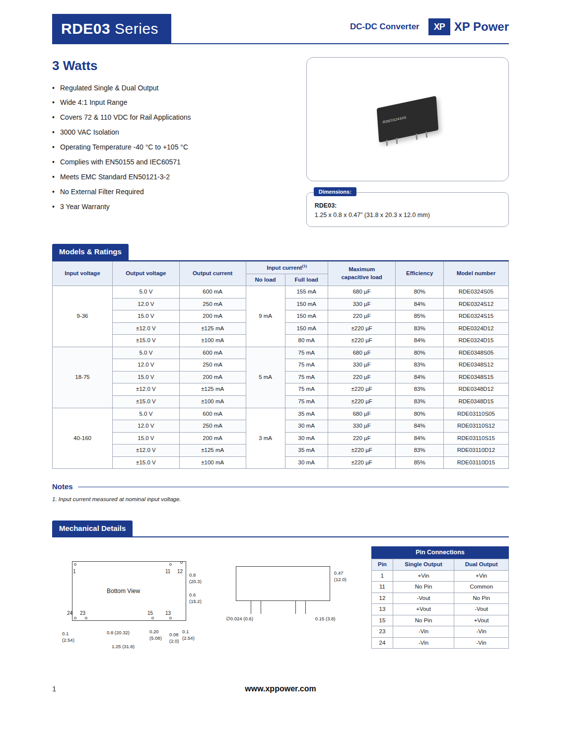RDE03 Series
DC-DC Converter XP XP Power
3 Watts
Regulated Single & Dual Output
Wide 4:1 Input Range
Covers 72 & 110 VDC for Rail Applications
3000 VAC Isolation
Operating Temperature -40 °C to +105 °C
Complies with EN50155 and IEC60571
Meets EMC Standard EN50121-3-2
No External Filter Required
3 Year Warranty
Dimensions: RDE03: 1.25 x 0.8 x 0.47” (31.8 x 20.3 x 12.0 mm)
Models & Ratings
| Input voltage | Output voltage | Output current | Input current (1) | Maximum capacitive load | Efficiency | Model number |
| --- | --- | --- | --- | --- | --- | --- |
| No load | Full load |
| 9-36 | 5.0 V | 600 mA | 9 mA | 155 mA | 680 µF | 80% | RDE0324S05 |
| 12.0 V | 250 mA | 150 mA | 330 µF | 84% | RDE0324S12 |
| 15.0 V | 200 mA | 150 mA | 220 µF | 85% | RDE0324S15 |
| ±12.0 V | ±125 mA | 150 mA | ±220 µF | 83% | RDE0324D12 |
| ±15.0 V | ±100 mA | 80 mA | ±220 µF | 84% | RDE0324D15 |
| 18-75 | 5.0 V | 600 mA | 5 mA | 75 mA | 680 µF | 80% | RDE0348S05 |
| 12.0 V | 250 mA | 75 mA | 330 µF | 83% | RDE0348S12 |
| 15.0 V | 200 mA | 75 mA | 220 µF | 84% | RDE0348S15 |
| ±12.0 V | ±125 mA | 75 mA | ±220 µF | 83% | RDE0348D12 |
| ±15.0 V | ±100 mA | 75 mA | ±220 µF | 83% | RDE0348D15 |
| 40-160 | 5.0 V | 600 mA | 3 mA | 35 mA | 680 µF | 80% | RDE03110S05 |
| 12.0 V | 250 mA | 30 mA | 330 µF | 84% | RDE03110S12 |
| 15.0 V | 200 mA | 30 mA | 220 µF | 84% | RDE03110S15 |
| ±12.0 V | ±125 mA | 35 mA | ±220 µF | 83% | RDE03110D12 |
| ±15.0 V | ±100 mA | 30 mA | ±220 µF | 85% | RDE03110D15 |
Notes
1. Input current measured at nominal input voltage.
Mechanical Details
Bottom View 1 11 12 24 23 15 13 0.8
(20.3) 0.6
(15.2) 0.1
(2.54) 0.8 (20.32) 0.20
(5.08) 0.08
(2.0) 0.1
(2.54) 1.25 (31.8)
0.47
(12.0) ∅0.024 (0.6) 0.15 (3.8)
Pin Connections
| Pin | Single Output | Dual Output |
| --- | --- | --- |
| 1 | +Vin | +Vin |
| 11 | No Pin | Common |
| 12 | -Vout | No Pin |
| 13 | +Vout | -Vout |
| 15 | No Pin | +Vout |
| 23 | -Vin | -Vin |
| 24 | -Vin | -Vin |
1 www.xppower.com